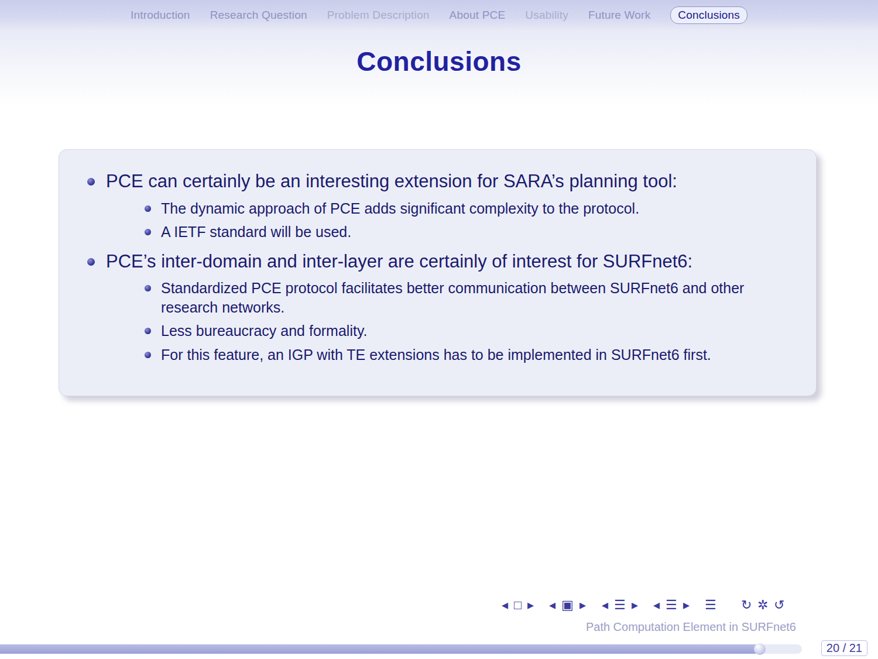Introduction Research Question Problem Description About PCE Usability Future Work Conclusions
Conclusions
PCE can certainly be an interesting extension for SARA’s planning tool:
The dynamic approach of PCE adds significant complexity to the protocol.
A IETF standard will be used.
PCE’s inter-domain and inter-layer are certainly of interest for SURFnet6:
Standardized PCE protocol facilitates better communication between SURFnet6 and other research networks.
Less bureaucracy and formality.
For this feature, an IGP with TE extensions has to be implemented in SURFnet6 first.
◂□▸ ◂▣▸ ◂☰▸ ◂☰▸ ☰ ↻✲↺
Path Computation Element in SURFnet6
20 / 21